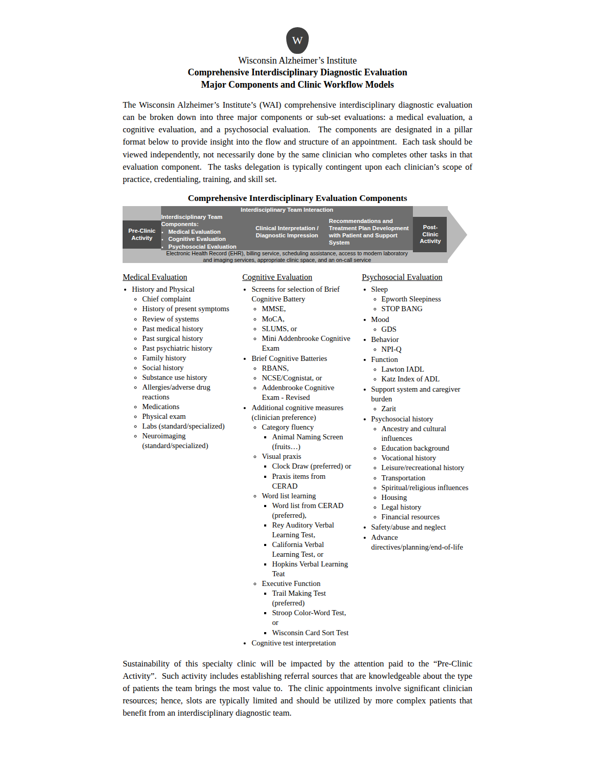W
Wisconsin Alzheimer’s Institute
Comprehensive Interdisciplinary Diagnostic Evaluation
Major Components and Clinic Workflow Models
The Wisconsin Alzheimer’s Institute’s (WAI) comprehensive interdisciplinary diagnostic evaluation can be broken down into three major components or sub-set evaluations: a medical evaluation, a cognitive evaluation, and a psychosocial evaluation. The components are designated in a pillar format below to provide insight into the flow and structure of an appointment. Each task should be viewed independently, not necessarily done by the same clinician who completes other tasks in that evaluation component. The tasks delegation is typically contingent upon each clinician’s scope of practice, credentialing, training, and skill set.
Comprehensive Interdisciplinary Evaluation Components
| Pre-Clinic Activity | / Interdisciplinary Team Interaction / / Interdisciplinary Team Components: Medical Evaluation Cognitive Evaluation Psychosocial Evaluation / Clinical Interpretation / Diagnostic Impression / Recommendations and Treatment Plan Development with Patient and Support System / / Electronic Health Record (EHR), billing service, scheduling assistance, access to modern laboratory and imaging services, appropriate clinic space, and an on-call service / | Post- Clinic Activity | |
Medical Evaluation
History and Physical
Chief complaint
History of present symptoms
Review of systems
Past medical history
Past surgical history
Past psychiatric history
Family history
Social history
Substance use history
Allergies/adverse drug reactions
Medications
Physical exam
Labs (standard/specialized)
Neuroimaging (standard/specialized)
Cognitive Evaluation
Screens for selection of Brief Cognitive Battery
MMSE,
MoCA,
SLUMS, or
Mini Addenbrooke Cognitive Exam
Brief Cognitive Batteries
RBANS,
NCSE/Cognistat, or
Addenbrooke Cognitive Exam - Revised
Additional cognitive measures (clinician preference)
Category fluency
Animal Naming Screen (fruits…)
Visual praxis
Clock Draw (preferred) or
Praxis items from CERAD
Word list learning
Word list from CERAD (preferred),
Rey Auditory Verbal Learning Test,
California Verbal Learning Test, or
Hopkins Verbal Learning Teat
Executive Function
Trail Making Test (preferred)
Stroop Color-Word Test, or
Wisconsin Card Sort Test
Cognitive test interpretation
Psychosocial Evaluation
Sleep
Epworth Sleepiness
STOP BANG
Mood
GDS
Behavior
NPI-Q
Function
Lawton IADL
Katz Index of ADL
Support system and caregiver burden
Zarit
Psychosocial history
Ancestry and cultural influences
Education background
Vocational history
Leisure/recreational history
Transportation
Spiritual/religious influences
Housing
Legal history
Financial resources
Safety/abuse and neglect
Advance directives/planning/end-of-life
Sustainability of this specialty clinic will be impacted by the attention paid to the “Pre-Clinic Activity”. Such activity includes establishing referral sources that are knowledgeable about the type of patients the team brings the most value to. The clinic appointments involve significant clinician resources; hence, slots are typically limited and should be utilized by more complex patients that benefit from an interdisciplinary diagnostic team.